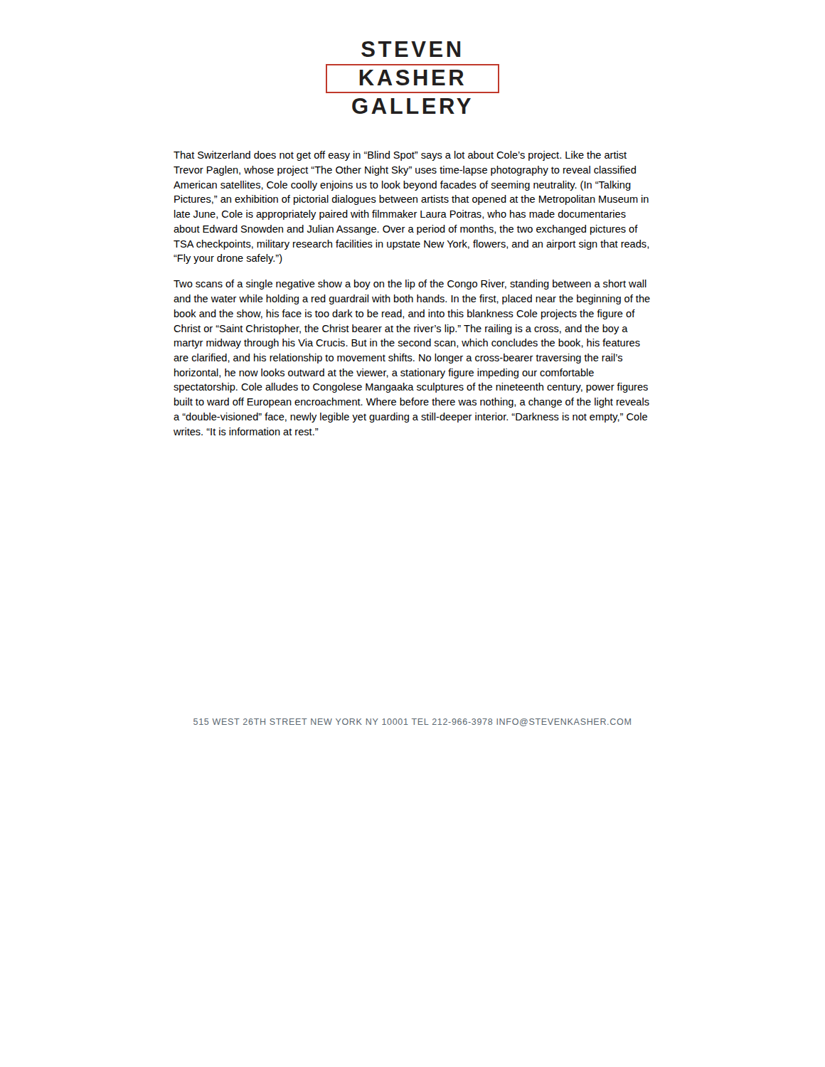STEVEN
KASHER
GALLERY
That Switzerland does not get off easy in “Blind Spot” says a lot about Cole’s project. Like the artist Trevor Paglen, whose project “The Other Night Sky” uses time-lapse photography to reveal classified American satellites, Cole coolly enjoins us to look beyond facades of seeming neutrality. (In “Talking Pictures,” an exhibition of pictorial dialogues between artists that opened at the Metropolitan Museum in late June, Cole is appropriately paired with filmmaker Laura Poitras, who has made documentaries about Edward Snowden and Julian Assange. Over a period of months, the two exchanged pictures of TSA checkpoints, military research facilities in upstate New York, flowers, and an airport sign that reads, “Fly your drone safely.”)
Two scans of a single negative show a boy on the lip of the Congo River, standing between a short wall and the water while holding a red guardrail with both hands. In the first, placed near the beginning of the book and the show, his face is too dark to be read, and into this blankness Cole projects the figure of Christ or “Saint Christopher, the Christ bearer at the river’s lip.” The railing is a cross, and the boy a martyr midway through his Via Crucis. But in the second scan, which concludes the book, his features are clarified, and his relationship to movement shifts. No longer a cross-bearer traversing the rail’s horizontal, he now looks outward at the viewer, a stationary figure impeding our comfortable spectatorship. Cole alludes to Congolese Mangaaka sculptures of the nineteenth century, power figures built to ward off European encroachment. Where before there was nothing, a change of the light reveals a “double-visioned” face, newly legible yet guarding a still-deeper interior. “Darkness is not empty,” Cole writes. “It is information at rest.”
515 WEST 26TH STREET NEW YORK NY 10001 TEL 212-966-3978 INFO@STEVENKASHER.COM